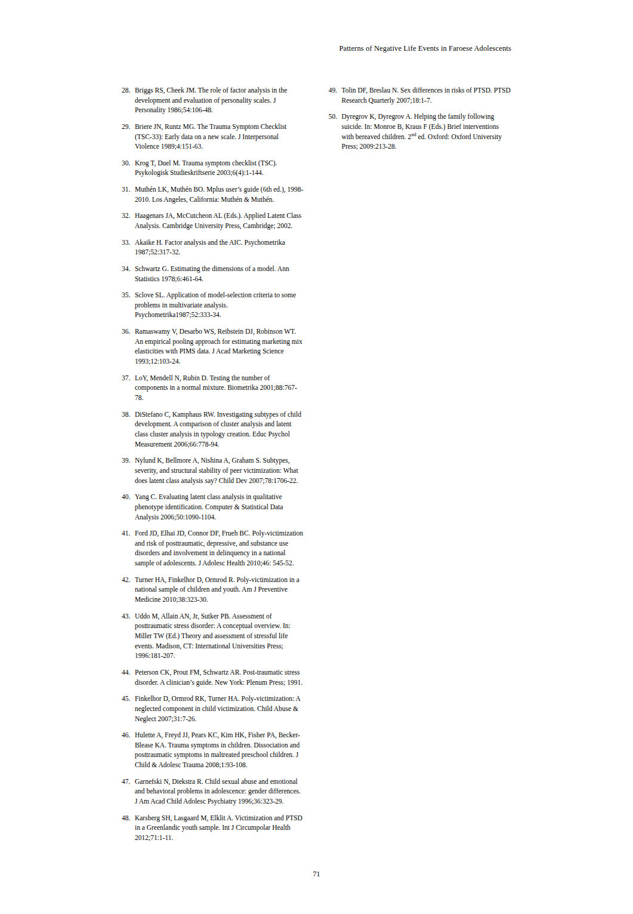Patterns of Negative Life Events in Faroese Adolescents
28. Briggs RS, Cheek JM. The role of factor analysis in the development and evaluation of personality scales. J Personality 1986;54:106-48.
29. Briere JN, Runtz MG. The Trauma Symptom Checklist (TSC-33): Early data on a new scale. J Interpersonal Violence 1989;4:151-63.
30. Krog T, Duel M. Trauma symptom checklist (TSC). Psykologisk Studieskriftserie 2003;6(4):1-144.
31. Muthén LK, Muthén BO. Mplus user’s guide (6th ed.), 1998-2010. Los Angeles, California: Muthén & Muthén.
32. Haagenars JA, McCutcheon AL (Eds.). Applied Latent Class Analysis. Cambridge University Press, Cambridge; 2002.
33. Akaike H. Factor analysis and the AIC. Psychometrika 1987;52:317-32.
34. Schwartz G. Estimating the dimensions of a model. Ann Statistics 1978;6:461-64.
35. Sclove SL. Application of model-selection criteria to some problems in multivariate analysis. Psychometrika1987;52:333-34.
36. Ramaswamy V, Desarbo WS, Reibstein DJ, Robinson WT. An empirical pooling approach for estimating marketing mix elasticities with PIMS data. J Acad Marketing Science 1993;12:103-24.
37. LoY, Mendell N, Rubin D. Testing the number of components in a normal mixture. Biometrika 2001;88:767-78.
38. DiStefano C, Kamphaus RW. Investigating subtypes of child development. A comparison of cluster analysis and latent class cluster analysis in typology creation. Educ Psychol Measurement 2006;66:778-94.
39. Nylund K, Bellmore A, Nishina A, Graham S. Subtypes, severity, and structural stability of peer victimization: What does latent class analysis say? Child Dev 2007;78:1706-22.
40. Yang C. Evaluating latent class analysis in qualitative phenotype identification. Computer & Statistical Data Analysis 2006;50:1090-1104.
41. Ford JD, Elhai JD, Connor DF, Frueh BC. Poly-victimization and risk of posttraumatic, depressive, and substance use disorders and involvement in delinquency in a national sample of adolescents. J Adolesc Health 2010;46: 545-52.
42. Turner HA, Finkelhor D, Ormrod R. Poly-victimization in a national sample of children and youth. Am J Preventive Medicine 2010;38:323-30.
43. Uddo M, Allain AN, Jr, Sutker PB. Assessment of posttraumatic stress disorder: A conceptual overview. In: Miller TW (Ed.) Theory and assessment of stressful life events. Madison, CT: International Universities Press; 1996:181-207.
44. Peterson CK, Prout FM, Schwartz AR. Post-traumatic stress disorder. A clinician’s guide. New York: Plenum Press; 1991.
45. Finkelhor D, Ormrod RK, Turner HA. Poly-victimization: A neglected component in child victimization. Child Abuse & Neglect 2007;31:7-26.
46. Hulette A, Freyd JJ, Pears KC, Kim HK, Fisher PA, Becker-Blease KA. Trauma symptoms in children. Dissociation and posttraumatic symptoms in maltreated preschool children. J Child & Adolesc Trauma 2008;1:93-108.
47. Garnefski N, Diekstra R. Child sexual abuse and emotional and behavioral problems in adolescence: gender differences. J Am Acad Child Adolesc Psychiatry 1996;36:323-29.
48. Karsberg SH, Lasgaard M, Elklit A. Victimization and PTSD in a Greenlandic youth sample. Int J Circumpolar Health 2012;71:1-11.
49. Tolin DF, Breslau N. Sex differences in risks of PTSD. PTSD Research Quarterly 2007;18:1-7.
50. Dyregrov K, Dyregrov A. Helping the family following suicide. In: Monroe B, Kraus F (Eds.) Brief interventions with bereaved children. 2nd ed. Oxford: Oxford University Press; 2009:213-28.
71